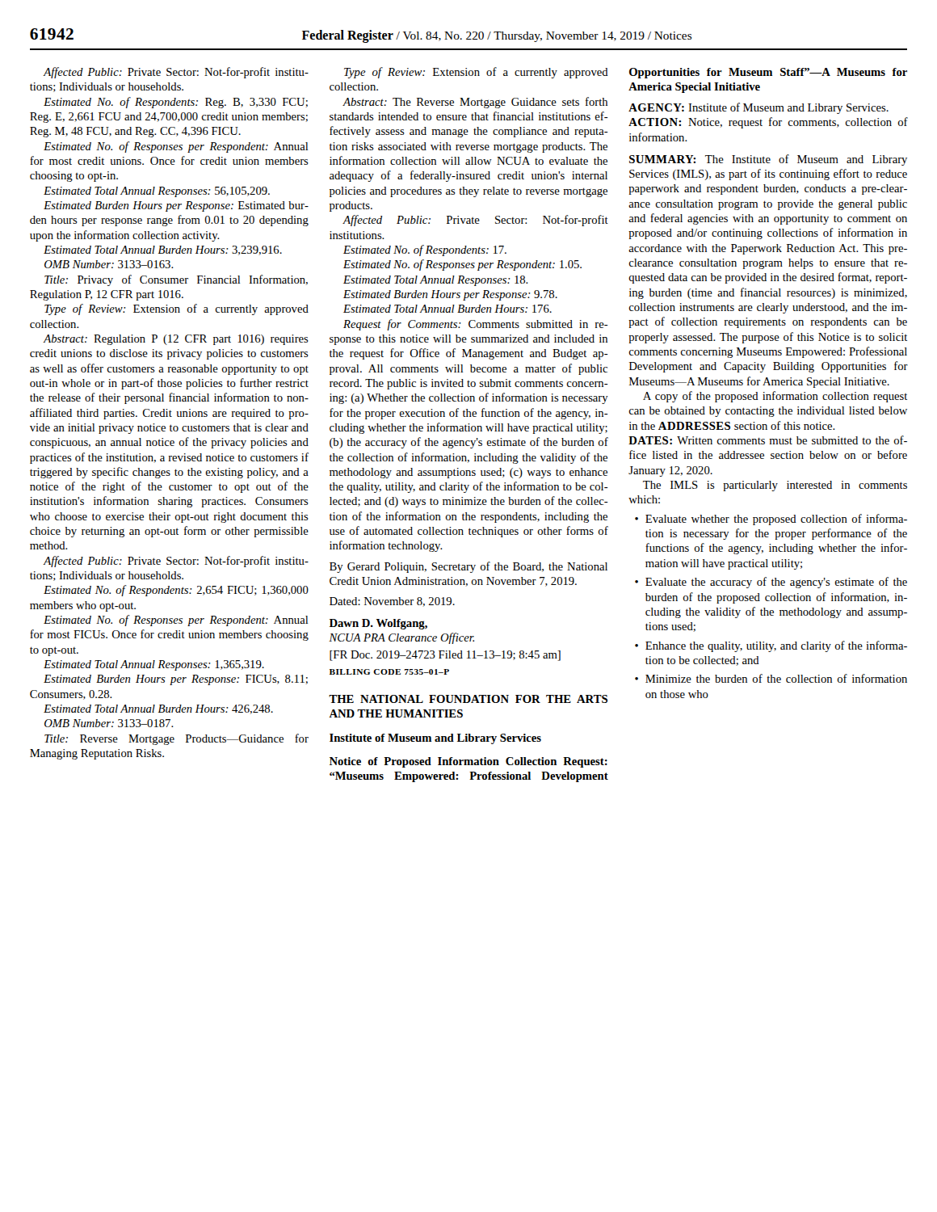61942
Federal Register / Vol. 84, No. 220 / Thursday, November 14, 2019 / Notices
Affected Public: Private Sector: Not-for-profit institutions; Individuals or households.
Estimated No. of Respondents: Reg. B, 3,330 FCU; Reg. E, 2,661 FCU and 24,700,000 credit union members; Reg. M, 48 FCU, and Reg. CC, 4,396 FICU.
Estimated No. of Responses per Respondent: Annual for most credit unions. Once for credit union members choosing to opt-in.
Estimated Total Annual Responses: 56,105,209.
Estimated Burden Hours per Response: Estimated burden hours per response range from 0.01 to 20 depending upon the information collection activity.
Estimated Total Annual Burden Hours: 3,239,916.
OMB Number: 3133–0163.
Title: Privacy of Consumer Financial Information, Regulation P, 12 CFR part 1016.
Type of Review: Extension of a currently approved collection.
Abstract: Regulation P (12 CFR part 1016) requires credit unions to disclose its privacy policies to customers as well as offer customers a reasonable opportunity to opt out-in whole or in part-of those policies to further restrict the release of their personal financial information to nonaffiliated third parties. Credit unions are required to provide an initial privacy notice to customers that is clear and conspicuous, an annual notice of the privacy policies and practices of the institution, a revised notice to customers if triggered by specific changes to the existing policy, and a notice of the right of the customer to opt out of the institution's information sharing practices. Consumers who choose to exercise their opt-out right document this choice by returning an opt-out form or other permissible method.
Affected Public: Private Sector: Not-for-profit institutions; Individuals or households.
Estimated No. of Respondents: 2,654 FICU; 1,360,000 members who opt-out.
Estimated No. of Responses per Respondent: Annual for most FICUs. Once for credit union members choosing to opt-out.
Estimated Total Annual Responses: 1,365,319.
Estimated Burden Hours per Response: FICUs, 8.11; Consumers, 0.28.
Estimated Total Annual Burden Hours: 426,248.
OMB Number: 3133–0187.
Title: Reverse Mortgage Products—Guidance for Managing Reputation Risks.
Type of Review: Extension of a currently approved collection.
Abstract: The Reverse Mortgage Guidance sets forth standards intended to ensure that financial institutions effectively assess and manage the compliance and reputation risks associated with reverse mortgage products. The information collection will allow NCUA to evaluate the adequacy of a federally-insured credit union's internal policies and procedures as they relate to reverse mortgage products.
Affected Public: Private Sector: Not-for-profit institutions.
Estimated No. of Respondents: 17.
Estimated No. of Responses per Respondent: 1.05.
Estimated Total Annual Responses: 18.
Estimated Burden Hours per Response: 9.78.
Estimated Total Annual Burden Hours: 176.
Request for Comments: Comments submitted in response to this notice will be summarized and included in the request for Office of Management and Budget approval. All comments will become a matter of public record. The public is invited to submit comments concerning: (a) Whether the collection of information is necessary for the proper execution of the function of the agency, including whether the information will have practical utility; (b) the accuracy of the agency's estimate of the burden of the collection of information, including the validity of the methodology and assumptions used; (c) ways to enhance the quality, utility, and clarity of the information to be collected; and (d) ways to minimize the burden of the collection of the information on the respondents, including the use of automated collection techniques or other forms of information technology.
By Gerard Poliquin, Secretary of the Board, the National Credit Union Administration, on November 7, 2019.
Dated: November 8, 2019.
Dawn D. Wolfgang,
NCUA PRA Clearance Officer.
[FR Doc. 2019–24723 Filed 11–13–19; 8:45 am]
BILLING CODE 7535–01–P
THE NATIONAL FOUNDATION FOR THE ARTS AND THE HUMANITIES
Institute of Museum and Library Services
Notice of Proposed Information Collection Request: “Museums Empowered: Professional Development Opportunities for Museum Staff”—A Museums for America Special Initiative
AGENCY: Institute of Museum and Library Services.
ACTION: Notice, request for comments, collection of information.
SUMMARY: The Institute of Museum and Library Services (IMLS), as part of its continuing effort to reduce paperwork and respondent burden, conducts a pre-clearance consultation program to provide the general public and federal agencies with an opportunity to comment on proposed and/or continuing collections of information in accordance with the Paperwork Reduction Act. This pre-clearance consultation program helps to ensure that requested data can be provided in the desired format, reporting burden (time and financial resources) is minimized, collection instruments are clearly understood, and the impact of collection requirements on respondents can be properly assessed. The purpose of this Notice is to solicit comments concerning Museums Empowered: Professional Development and Capacity Building Opportunities for Museums—A Museums for America Special Initiative.
A copy of the proposed information collection request can be obtained by contacting the individual listed below in the ADDRESSES section of this notice.
DATES: Written comments must be submitted to the office listed in the addressee section below on or before January 12, 2020.
The IMLS is particularly interested in comments which:
Evaluate whether the proposed collection of information is necessary for the proper performance of the functions of the agency, including whether the information will have practical utility;
Evaluate the accuracy of the agency's estimate of the burden of the proposed collection of information, including the validity of the methodology and assumptions used;
Enhance the quality, utility, and clarity of the information to be collected; and
Minimize the burden of the collection of information on those who